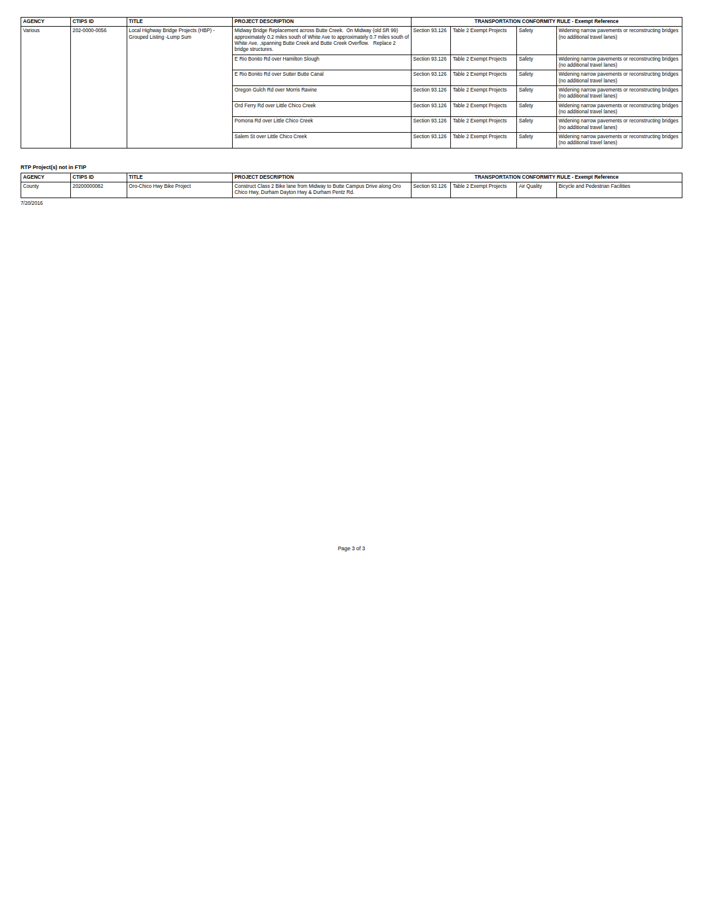| AGENCY | CTIPS ID | TITLE | PROJECT DESCRIPTION | TRANSPORTATION CONFORMITY RULE - Exempt Reference |
| --- | --- | --- | --- | --- |
| Various | 202-0000-0056 | Local Highway Bridge Projects (HBP) - Grouped Listing -Lump Sum | Midway Bridge Replacement across Butte Creek. On Midway (old SR 99) approximately 0.2 miles south of White Ave to approximately 0.7 miles south of White Ave. ,spanning Butte Creek and Butte Creek Overflow. Replace 2 bridge structures. | Section 93.126 | Table 2 Exempt Projects | Safety | Widening narrow pavements or reconstructing bridges (no additional travel lanes) |
| E Rio Bonito Rd over Hamilton Slough | Section 93.126 | Table 2 Exempt Projects | Safety | Widening narrow pavements or reconstructing bridges (no additional travel lanes) |
| E Rio Bonito Rd over Sutter Butte Canal | Section 93.126 | Table 2 Exempt Projects | Safety | Widening narrow pavements or reconstructing bridges (no additional travel lanes) |
| Oregon Gulch Rd over Morris Ravine | Section 93.126 | Table 2 Exempt Projects | Safety | Widening narrow pavements or reconstructing bridges (no additional travel lanes) |
| Ord Ferry Rd over Little Chico Creek | Section 93.126 | Table 2 Exempt Projects | Safety | Widening narrow pavements or reconstructing bridges (no additional travel lanes) |
| Pomona Rd over Little Chico Creek | Section 93.126 | Table 2 Exempt Projects | Safety | Widening narrow pavements or reconstructing bridges (no additional travel lanes) |
| Salem St over Little Chico Creek | Section 93.126 | Table 2 Exempt Projects | Safety | Widening narrow pavements or reconstructing bridges (no additional travel lanes) |
RTP Project(s) not in FTIP
| AGENCY | CTIPS ID | TITLE | PROJECT DESCRIPTION | TRANSPORTATION CONFORMITY RULE - Exempt Reference |
| --- | --- | --- | --- | --- |
| County | 20200000082 | Oro-Chico Hwy Bike Project | Construct Class 2 Bike lane from Midway to Butte Campus Drive along Oro Chico Hwy, Durham Dayton Hwy & Durham Pentz Rd. | Section 93.126 | Table 2 Exempt Projects | Air Quality | Bicycle and Pedestrian Facilities |
7/20/2016
Page 3 of 3